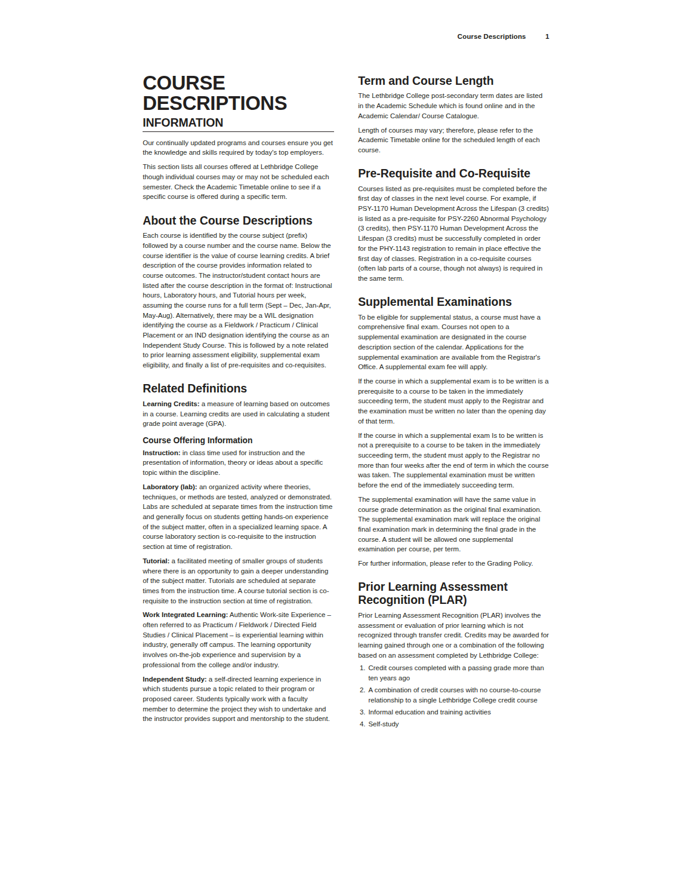Course Descriptions 1
Course Descriptions
Information
Our continually updated programs and courses ensure you get the knowledge and skills required by today's top employers.
This section lists all courses offered at Lethbridge College though individual courses may or may not be scheduled each semester. Check the Academic Timetable online to see if a specific course is offered during a specific term.
About the Course Descriptions
Each course is identified by the course subject (prefix) followed by a course number and the course name. Below the course identifier is the value of course learning credits. A brief description of the course provides information related to course outcomes. The instructor/student contact hours are listed after the course description in the format of: Instructional hours, Laboratory hours, and Tutorial hours per week, assuming the course runs for a full term (Sept – Dec, Jan-Apr, May-Aug). Alternatively, there may be a WIL designation identifying the course as a Fieldwork / Practicum / Clinical Placement or an IND designation identifying the course as an Independent Study Course. This is followed by a note related to prior learning assessment eligibility, supplemental exam eligibility, and finally a list of pre-requisites and co-requisites.
Related Definitions
Learning Credits: a measure of learning based on outcomes in a course. Learning credits are used in calculating a student grade point average (GPA).
Course Offering Information
Instruction: in class time used for instruction and the presentation of information, theory or ideas about a specific topic within the discipline.
Laboratory (lab): an organized activity where theories, techniques, or methods are tested, analyzed or demonstrated. Labs are scheduled at separate times from the instruction time and generally focus on students getting hands-on experience of the subject matter, often in a specialized learning space. A course laboratory section is co-requisite to the instruction section at time of registration.
Tutorial: a facilitated meeting of smaller groups of students where there is an opportunity to gain a deeper understanding of the subject matter. Tutorials are scheduled at separate times from the instruction time. A course tutorial section is co-requisite to the instruction section at time of registration.
Work Integrated Learning: Authentic Work-site Experience – often referred to as Practicum / Fieldwork / Directed Field Studies / Clinical Placement – is experiential learning within industry, generally off campus. The learning opportunity involves on-the-job experience and supervision by a professional from the college and/or industry.
Independent Study: a self-directed learning experience in which students pursue a topic related to their program or proposed career. Students typically work with a faculty member to determine the project they wish to undertake and the instructor provides support and mentorship to the student.
Term and Course Length
The Lethbridge College post-secondary term dates are listed in the Academic Schedule which is found online and in the Academic Calendar/ Course Catalogue.
Length of courses may vary; therefore, please refer to the Academic Timetable online for the scheduled length of each course.
Pre-Requisite and Co-Requisite
Courses listed as pre-requisites must be completed before the first day of classes in the next level course. For example, if PSY-1170 Human Development Across the Lifespan (3 credits) is listed as a pre-requisite for PSY-2260 Abnormal Psychology (3 credits), then PSY-1170 Human Development Across the Lifespan (3 credits) must be successfully completed in order for the PHY-1143 registration to remain in place effective the first day of classes. Registration in a co-requisite courses (often lab parts of a course, though not always) is required in the same term.
Supplemental Examinations
To be eligible for supplemental status, a course must have a comprehensive final exam. Courses not open to a supplemental examination are designated in the course description section of the calendar. Applications for the supplemental examination are available from the Registrar's Office. A supplemental exam fee will apply.
If the course in which a supplemental exam is to be written is a prerequisite to a course to be taken in the immediately succeeding term, the student must apply to the Registrar and the examination must be written no later than the opening day of that term.
If the course in which a supplemental exam Is to be written is not a prerequisite to a course to be taken in the immediately succeeding term, the student must apply to the Registrar no more than four weeks after the end of term in which the course was taken. The supplemental examination must be written before the end of the immediately succeeding term.
The supplemental examination will have the same value in course grade determination as the original final examination. The supplemental examination mark will replace the original final examination mark in determining the final grade in the course. A student will be allowed one supplemental examination per course, per term.
For further information, please refer to the Grading Policy.
Prior Learning Assessment Recognition (PLAR)
Prior Learning Assessment Recognition (PLAR) involves the assessment or evaluation of prior learning which is not recognized through transfer credit. Credits may be awarded for learning gained through one or a combination of the following based on an assessment completed by Lethbridge College:
Credit courses completed with a passing grade more than ten years ago
A combination of credit courses with no course-to-course relationship to a single Lethbridge College credit course
Informal education and training activities
Self-study